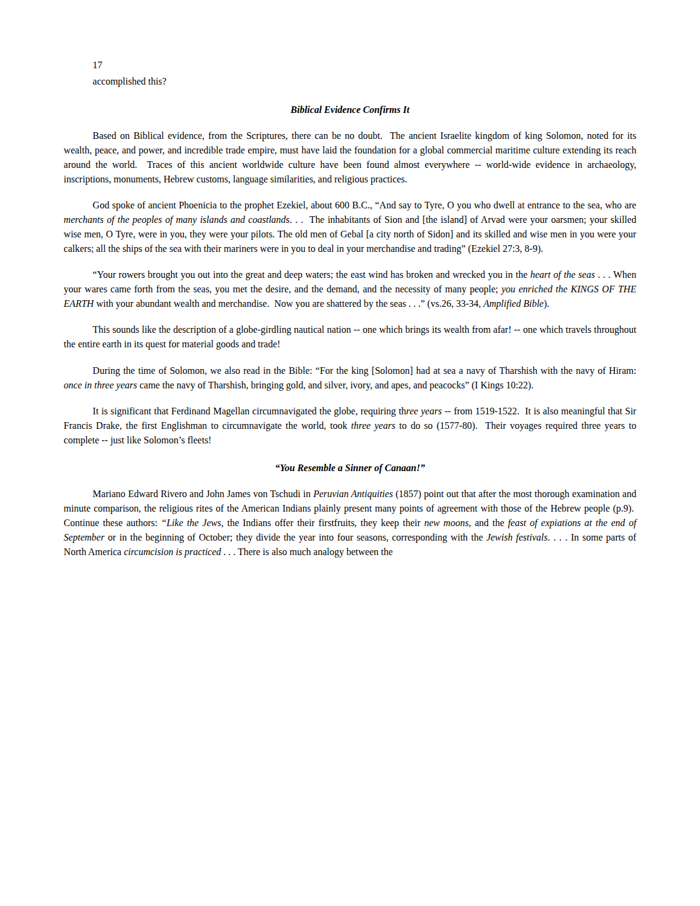17
accomplished this?
Biblical Evidence Confirms It
Based on Biblical evidence, from the Scriptures, there can be no doubt. The ancient Israelite kingdom of king Solomon, noted for its wealth, peace, and power, and incredible trade empire, must have laid the foundation for a global commercial maritime culture extending its reach around the world. Traces of this ancient worldwide culture have been found almost everywhere -- world-wide evidence in archaeology, inscriptions, monuments, Hebrew customs, language similarities, and religious practices.
God spoke of ancient Phoenicia to the prophet Ezekiel, about 600 B.C., “And say to Tyre, O you who dwell at entrance to the sea, who are merchants of the peoples of many islands and coastlands. . . The inhabitants of Sion and [the island] of Arvad were your oarsmen; your skilled wise men, O Tyre, were in you, they were your pilots. The old men of Gebal [a city north of Sidon] and its skilled and wise men in you were your calkers; all the ships of the sea with their mariners were in you to deal in your merchandise and trading” (Ezekiel 27:3, 8-9).
“Your rowers brought you out into the great and deep waters; the east wind has broken and wrecked you in the heart of the seas . . . When your wares came forth from the seas, you met the desire, and the demand, and the necessity of many people; you enriched the KINGS OF THE EARTH with your abundant wealth and merchandise. Now you are shattered by the seas . . .” (vs.26, 33-34, Amplified Bible).
This sounds like the description of a globe-girdling nautical nation -- one which brings its wealth from afar! -- one which travels throughout the entire earth in its quest for material goods and trade!
During the time of Solomon, we also read in the Bible: “For the king [Solomon] had at sea a navy of Tharshish with the navy of Hiram: once in three years came the navy of Tharshish, bringing gold, and silver, ivory, and apes, and peacocks” (I Kings 10:22).
It is significant that Ferdinand Magellan circumnavigated the globe, requiring three years -- from 1519-1522. It is also meaningful that Sir Francis Drake, the first Englishman to circumnavigate the world, took three years to do so (1577-80). Their voyages required three years to complete -- just like Solomon’s fleets!
“You Resemble a Sinner of Canaan!”
Mariano Edward Rivero and John James von Tschudi in Peruvian Antiquities (1857) point out that after the most thorough examination and minute comparison, the religious rites of the American Indians plainly present many points of agreement with those of the Hebrew people (p.9). Continue these authors: “Like the Jews, the Indians offer their firstfruits, they keep their new moons, and the feast of expiations at the end of September or in the beginning of October; they divide the year into four seasons, corresponding with the Jewish festivals. . . . In some parts of North America circumcision is practiced . . . There is also much analogy between the